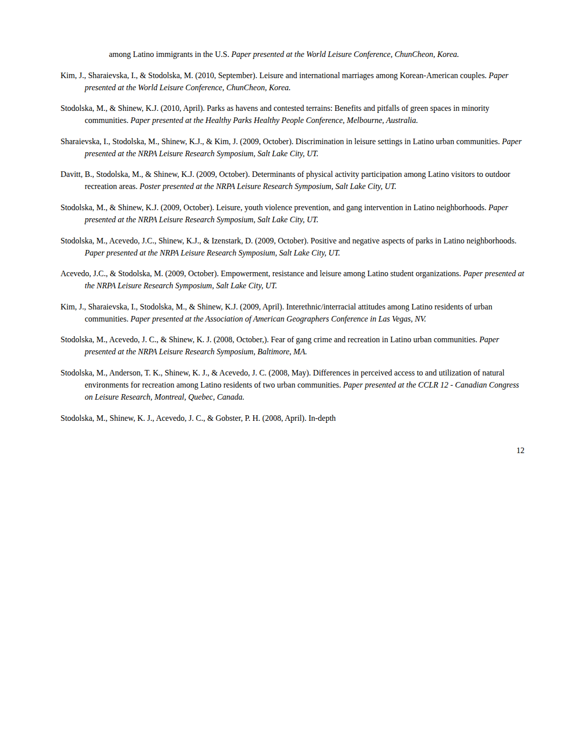among Latino immigrants in the U.S. Paper presented at the World Leisure Conference, ChunCheon, Korea.
Kim, J., Sharaievska, I., & Stodolska, M. (2010, September). Leisure and international marriages among Korean-American couples. Paper presented at the World Leisure Conference, ChunCheon, Korea.
Stodolska, M., & Shinew, K.J. (2010, April). Parks as havens and contested terrains: Benefits and pitfalls of green spaces in minority communities. Paper presented at the Healthy Parks Healthy People Conference, Melbourne, Australia.
Sharaievska, I., Stodolska, M., Shinew, K.J., & Kim, J. (2009, October). Discrimination in leisure settings in Latino urban communities. Paper presented at the NRPA Leisure Research Symposium, Salt Lake City, UT.
Davitt, B., Stodolska, M., & Shinew, K.J. (2009, October). Determinants of physical activity participation among Latino visitors to outdoor recreation areas. Poster presented at the NRPA Leisure Research Symposium, Salt Lake City, UT.
Stodolska, M., & Shinew, K.J. (2009, October). Leisure, youth violence prevention, and gang intervention in Latino neighborhoods. Paper presented at the NRPA Leisure Research Symposium, Salt Lake City, UT.
Stodolska, M., Acevedo, J.C., Shinew, K.J., & Izenstark, D. (2009, October). Positive and negative aspects of parks in Latino neighborhoods. Paper presented at the NRPA Leisure Research Symposium, Salt Lake City, UT.
Acevedo, J.C., & Stodolska, M. (2009, October). Empowerment, resistance and leisure among Latino student organizations. Paper presented at the NRPA Leisure Research Symposium, Salt Lake City, UT.
Kim, J., Sharaievska, I., Stodolska, M., & Shinew, K.J. (2009, April). Interethnic/interracial attitudes among Latino residents of urban communities. Paper presented at the Association of American Geographers Conference in Las Vegas, NV.
Stodolska, M., Acevedo, J. C., & Shinew, K. J. (2008, October,). Fear of gang crime and recreation in Latino urban communities. Paper presented at the NRPA Leisure Research Symposium, Baltimore, MA.
Stodolska, M., Anderson, T. K., Shinew, K. J., & Acevedo, J. C. (2008, May). Differences in perceived access to and utilization of natural environments for recreation among Latino residents of two urban communities. Paper presented at the CCLR 12 - Canadian Congress on Leisure Research, Montreal, Quebec, Canada.
Stodolska, M., Shinew, K. J., Acevedo, J. C., & Gobster, P. H. (2008, April). In-depth
12